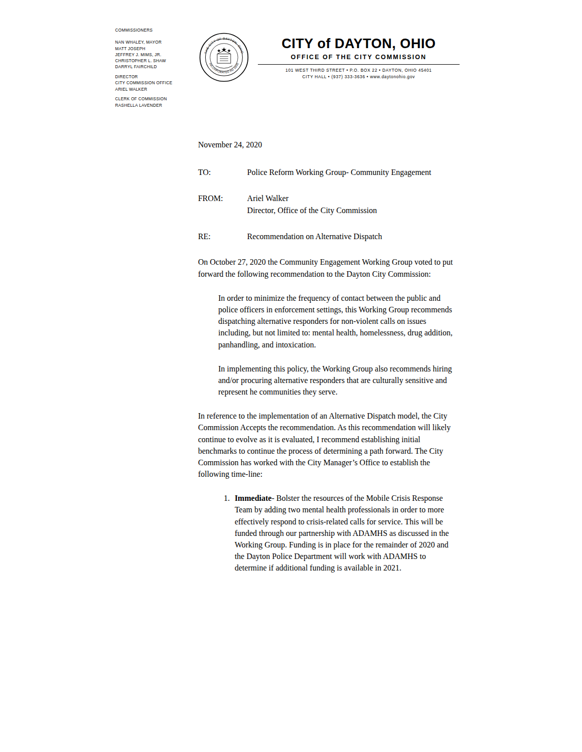Commissioners
Nan Whaley, Mayor
Matt Joseph
Jeffrey J. Mims, Jr.
Christopher L. Shaw
Darryl Fairchild
Director
City Commission Office
Ariel Walker
Clerk of Commission
Rashella Lavender
THE CITY OF DAYTON, OHIO INCORPORATED AD 1805
CITY of DAYTON, OHIO
OFFICE OF THE CITY COMMISSION
101 WEST THIRD STREET • P.O. BOX 22 • DAYTON, OHIO 45401
CITY HALL • (937) 333-3636 • www.daytonohio.gov
November 24, 2020
TO:
Police Reform Working Group- Community Engagement
FROM:
Ariel Walker
Director, Office of the City Commission
RE:
Recommendation on Alternative Dispatch
On October 27, 2020 the Community Engagement Working Group voted to put forward the following recommendation to the Dayton City Commission:
In order to minimize the frequency of contact between the public and police officers in enforcement settings, this Working Group recommends dispatching alternative responders for non-violent calls on issues including, but not limited to: mental health, homelessness, drug addition, panhandling, and intoxication.
In implementing this policy, the Working Group also recommends hiring and/or procuring alternative responders that are culturally sensitive and represent he communities they serve.
In reference to the implementation of an Alternative Dispatch model, the City Commission Accepts the recommendation. As this recommendation will likely continue to evolve as it is evaluated, I recommend establishing initial benchmarks to continue the process of determining a path forward. The City Commission has worked with the City Manager’s Office to establish the following time-line:
Immediate- Bolster the resources of the Mobile Crisis Response Team by adding two mental health professionals in order to more effectively respond to crisis-related calls for service. This will be funded through our partnership with ADAMHS as discussed in the Working Group. Funding is in place for the remainder of 2020 and the Dayton Police Department will work with ADAMHS to determine if additional funding is available in 2021.